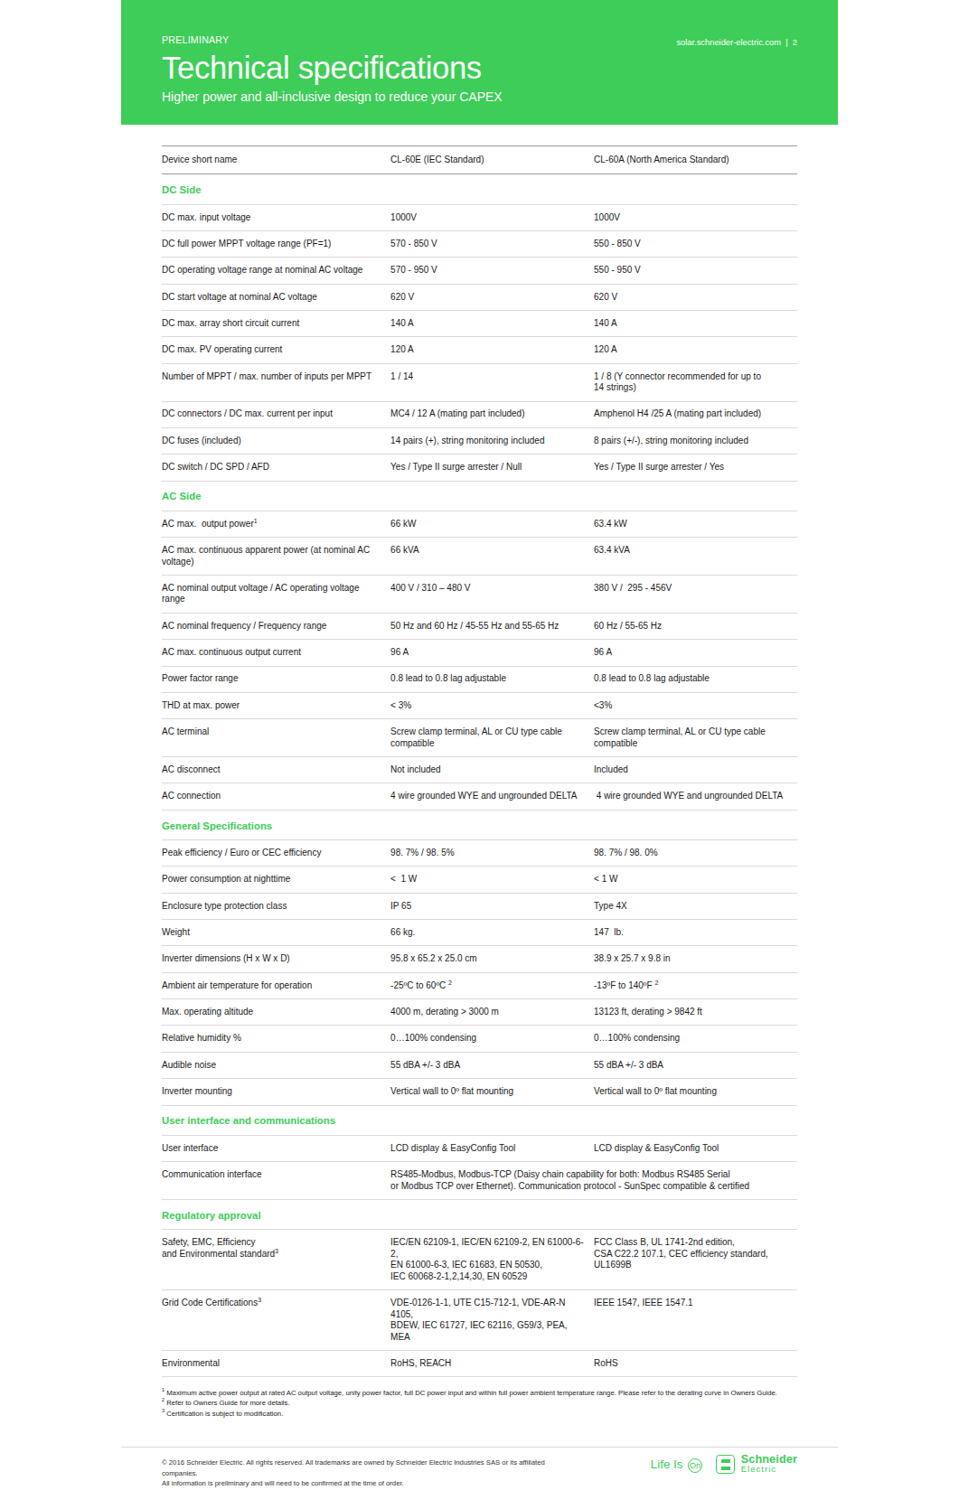solar.schneider-electric.com | 2
PRELIMINARY
Technical specifications
Higher power and all-inclusive design to reduce your CAPEX
| Device short name | CL-60E (IEC Standard) | CL-60A (North America Standard) |
| --- | --- | --- |
| DC Side |
| DC max. input voltage | 1000V | 1000V |
| DC full power MPPT voltage range (PF=1) | 570 - 850 V | 550 - 850 V |
| DC operating voltage range at nominal AC voltage | 570 - 950 V | 550 - 950 V |
| DC start voltage at nominal AC voltage | 620 V | 620 V |
| DC max. array short circuit current | 140 A | 140 A |
| DC max. PV operating current | 120 A | 120 A |
| Number of MPPT / max. number of inputs per MPPT | 1 / 14 | 1 / 8 (Y connector recommended for up to 14 strings) |
| DC connectors / DC max. current per input | MC4 / 12 A (mating part included) | Amphenol H4 /25 A (mating part included) |
| DC fuses (included) | 14 pairs (+), string monitoring included | 8 pairs (+/-), string monitoring included |
| DC switch / DC SPD / AFD | Yes / Type II surge arrester / Null | Yes / Type II surge arrester / Yes |
| AC Side |
| AC max. output power 1 | 66 kW | 63.4 kW |
| AC max. continuous apparent power (at nominal AC voltage) | 66 kVA | 63.4 kVA |
| AC nominal output voltage / AC operating voltage range | 400 V / 310 – 480 V | 380 V / 295 - 456V |
| AC nominal frequency / Frequency range | 50 Hz and 60 Hz / 45-55 Hz and 55-65 Hz | 60 Hz / 55-65 Hz |
| AC max. continuous output current | 96 A | 96 A |
| Power factor range | 0.8 lead to 0.8 lag adjustable | 0.8 lead to 0.8 lag adjustable |
| THD at max. power | < 3% | <3% |
| AC terminal | Screw clamp terminal, AL or CU type cable compatible | Screw clamp terminal, AL or CU type cable compatible |
| AC disconnect | Not included | Included |
| AC connection | 4 wire grounded WYE and ungrounded DELTA | 4 wire grounded WYE and ungrounded DELTA |
| General Specifications |
| Peak efficiency / Euro or CEC efficiency | 98. 7% / 98. 5% | 98. 7% / 98. 0% |
| Power consumption at nighttime | < 1 W | < 1 W |
| Enclosure type protection class | IP 65 | Type 4X |
| Weight | 66 kg. | 147 lb. |
| Inverter dimensions (H x W x D) | 95.8 x 65.2 x 25.0 cm | 38.9 x 25.7 x 9.8 in |
| Ambient air temperature for operation | -25ºC to 60ºC 2 | -13ºF to 140ºF 2 |
| Max. operating altitude | 4000 m, derating > 3000 m | 13123 ft, derating > 9842 ft |
| Relative humidity % | 0…100% condensing | 0…100% condensing |
| Audible noise | 55 dBA +/- 3 dBA | 55 dBA +/- 3 dBA |
| Inverter mounting | Vertical wall to 0º flat mounting | Vertical wall to 0º flat mounting |
| User interface and communications |
| User interface | LCD display & EasyConfig Tool | LCD display & EasyConfig Tool |
| Communication interface | RS485-Modbus, Modbus-TCP (Daisy chain capability for both: Modbus RS485 Serial or Modbus TCP over Ethernet). Communication protocol - SunSpec compatible & certified |
| Regulatory approval |
| Safety, EMC, Efficiency and Environmental standard 3 | IEC/EN 62109-1, IEC/EN 62109-2, EN 61000-6-2, EN 61000-6-3, IEC 61683, EN 50530, IEC 60068-2-1,2,14,30, EN 60529 | FCC Class B, UL 1741-2nd edition, CSA C22.2 107.1, CEC efficiency standard, UL1699B |
| Grid Code Certifications 3 | VDE-0126-1-1, UTE C15-712-1, VDE-AR-N 4105, BDEW, IEC 61727, IEC 62116, G59/3, PEA, MEA | IEEE 1547, IEEE 1547.1 |
| Environmental | RoHS, REACH | RoHS |
1 Maximum active power output at rated AC output voltage, unity power factor, full DC power input and within full power ambient temperature range. Please refer to the derating curve in Owners Guide.
2 Refer to Owners Guide for more details.
3 Certification is subject to modification.
© 2016 Schneider Electric. All rights reserved. All trademarks are owned by Schneider Electric Industries SAS or its affiliated companies.
All information is preliminary and will need to be confirmed at the time of order.
Life Is On SchneiderElectric